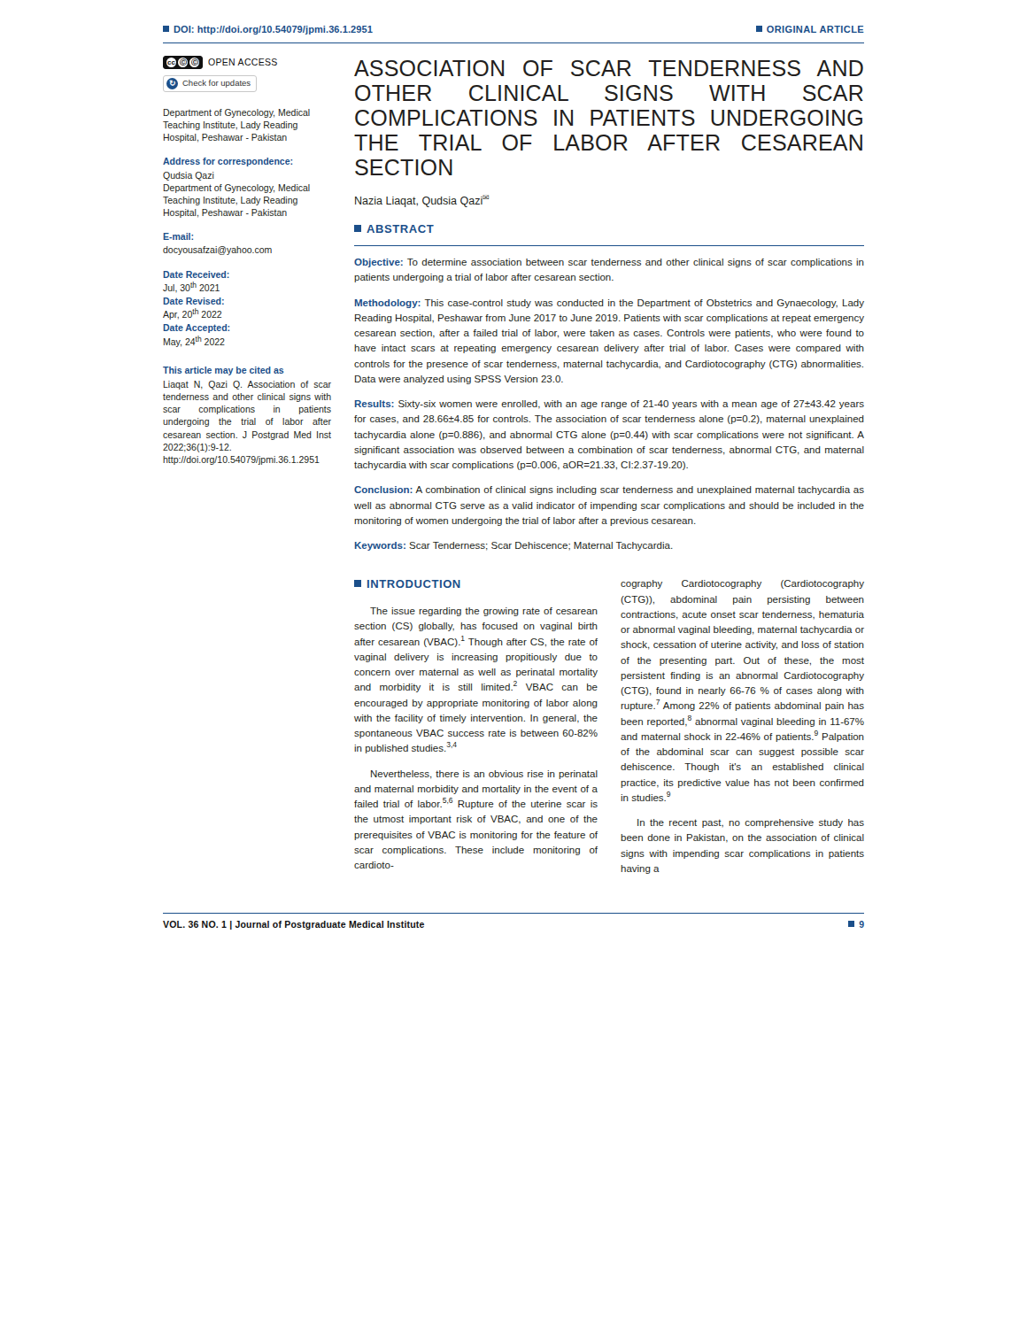DOI: http://doi.org/10.54079/jpmi.36.1.2951
ORIGINAL ARTICLE
ccⒸⒸ OPEN ACCESS
↻Check for updates
Department of Gynecology, Medical Teaching Institute, Lady Reading Hospital, Peshawar - Pakistan
Address for correspondence:
Qudsia Qazi
Department of Gynecology, Medical Teaching Institute, Lady Reading Hospital, Peshawar - Pakistan
E-mail:
docyousafzai@yahoo.com
Date Received:
Jul, 30th 2021
Date Revised:
Apr, 20th 2022
Date Accepted:
May, 24th 2022
This article may be cited as
Liaqat N, Qazi Q. Association of scar tenderness and other clinical signs with scar complications in patients undergoing the trial of labor after cesarean section. J Postgrad Med Inst 2022;36(1):9-12. http://doi.org/10.54079/jpmi.36.1.2951
Association of Scar Tenderness and Other Clinical Signs with Scar Complications in Patients Undergoing the Trial of Labor After Cesarean Section
Nazia Liaqat, Qudsia Qazi✉
ABSTRACT
Objective: To determine association between scar tenderness and other clinical signs of scar complications in patients undergoing a trial of labor after cesarean section.
Methodology: This case-control study was conducted in the Department of Obstetrics and Gynaecology, Lady Reading Hospital, Peshawar from June 2017 to June 2019. Patients with scar complications at repeat emergency cesarean section, after a failed trial of labor, were taken as cases. Controls were patients, who were found to have intact scars at repeating emergency cesarean delivery after trial of labor. Cases were compared with controls for the presence of scar tenderness, maternal tachycardia, and Cardiotocography (CTG) abnormalities. Data were analyzed using SPSS Version 23.0.
Results: Sixty-six women were enrolled, with an age range of 21-40 years with a mean age of 27±43.42 years for cases, and 28.66±4.85 for controls. The association of scar tenderness alone (p=0.2), maternal unexplained tachycardia alone (p=0.886), and abnormal CTG alone (p=0.44) with scar complications were not significant. A significant association was observed between a combination of scar tenderness, abnormal CTG, and maternal tachycardia with scar complications (p=0.006, aOR=21.33, CI:2.37-19.20).
Conclusion: A combination of clinical signs including scar tenderness and unexplained maternal tachycardia as well as abnormal CTG serve as a valid indicator of impending scar complications and should be included in the monitoring of women undergoing the trial of labor after a previous cesarean.
Keywords: Scar Tenderness; Scar Dehiscence; Maternal Tachycardia.
INTRODUCTION
The issue regarding the growing rate of cesarean section (CS) globally, has focused on vaginal birth after cesarean (VBAC).1 Though after CS, the rate of vaginal delivery is increasing propitiously due to concern over maternal as well as perinatal mortality and morbidity it is still limited.2 VBAC can be encouraged by appropriate monitoring of labor along with the facility of timely intervention. In general, the spontaneous VBAC success rate is between 60-82% in published studies.3,4
Nevertheless, there is an obvious rise in perinatal and maternal morbidity and mortality in the event of a failed trial of labor.5,6 Rupture of the uterine scar is the utmost important risk of VBAC, and one of the prerequisites of VBAC is monitoring for the feature of scar complications. These include monitoring of cardioto-
cography Cardiotocography (Cardiotocography (CTG)), abdominal pain persisting between contractions, acute onset scar tenderness, hematuria or abnormal vaginal bleeding, maternal tachycardia or shock, cessation of uterine activity, and loss of station of the presenting part. Out of these, the most persistent finding is an abnormal Cardiotocography (CTG), found in nearly 66-76 % of cases along with rupture.7 Among 22% of patients abdominal pain has been reported,8 abnormal vaginal bleeding in 11-67% and maternal shock in 22-46% of patients.9 Palpation of the abdominal scar can suggest possible scar dehiscence. Though it's an established clinical practice, its predictive value has not been confirmed in studies.9
In the recent past, no comprehensive study has been done in Pakistan, on the association of clinical signs with impending scar complications in patients having a
VOL. 36 NO. 1 | Journal of Postgraduate Medical Institute
9